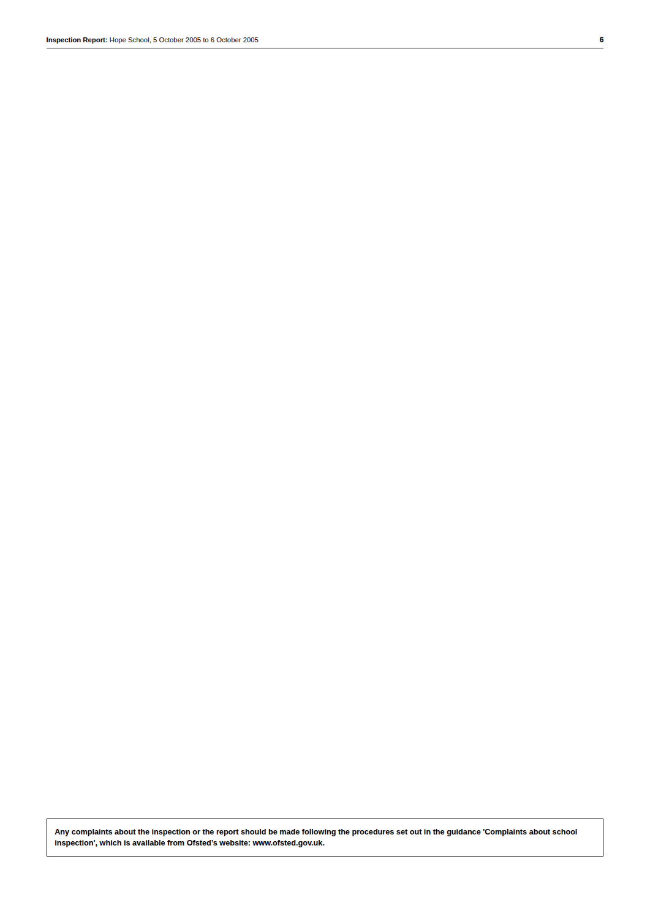Inspection Report: Hope School, 5 October 2005 to 6 October 2005
6
Any complaints about the inspection or the report should be made following the procedures set out in the guidance 'Complaints about school inspection', which is available from Ofsted’s website: www.ofsted.gov.uk.